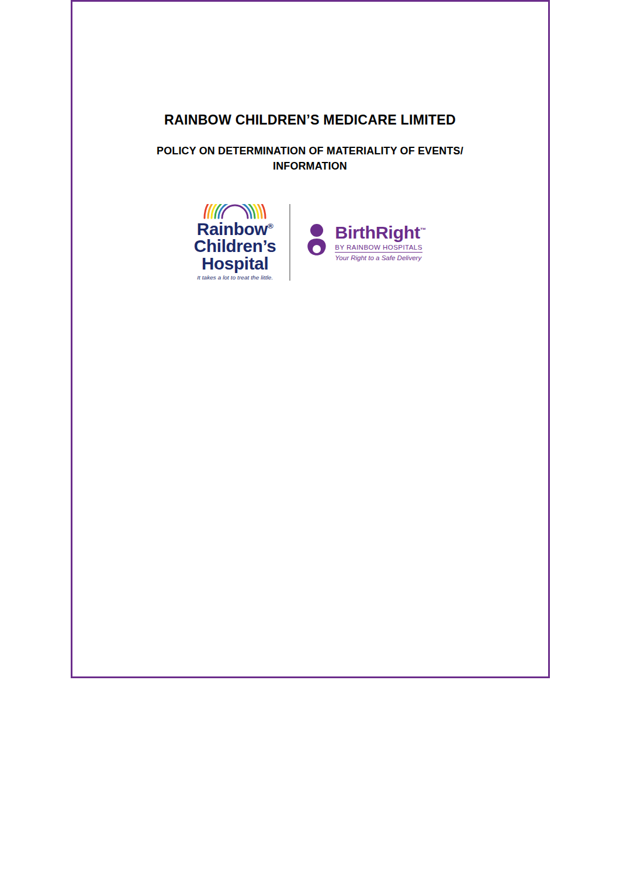RAINBOW CHILDREN’S MEDICARE LIMITED
POLICY ON DETERMINATION OF MATERIALITY OF EVENTS/
INFORMATION
Rainbow®
Children’s
Hospital
It takes a lot to treat the little.
BirthRight™
BY RAINBOW HOSPITALS
Your Right to a Safe Delivery